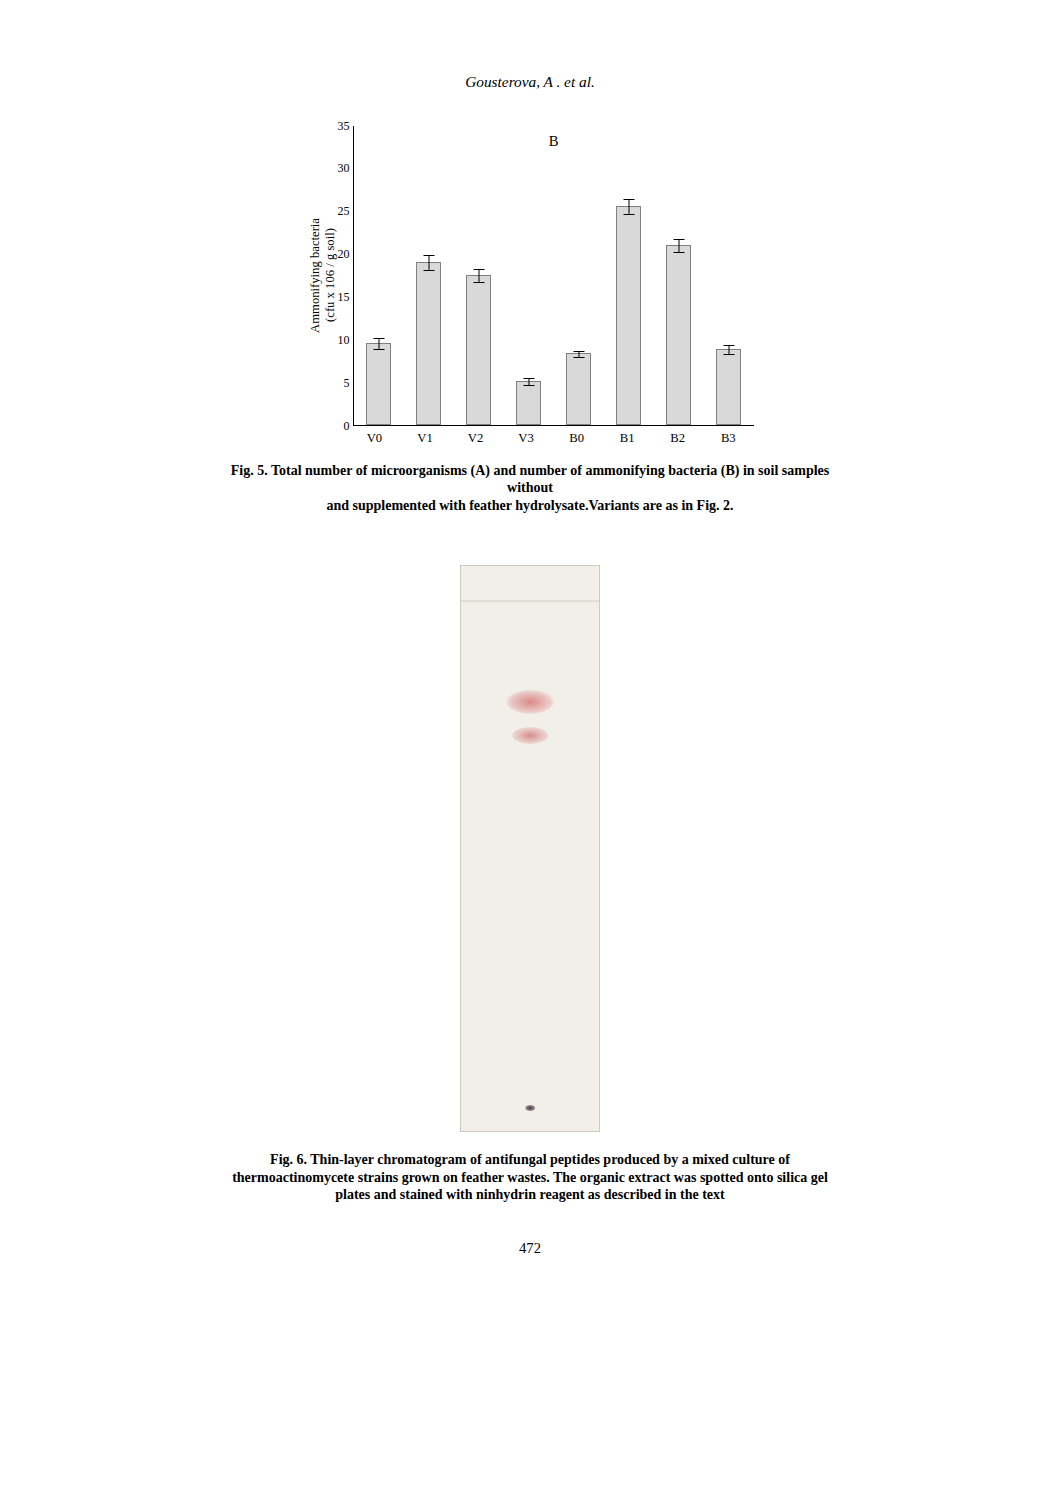Gousterova, A . et al.
Ammonifying bacteria
(cfu x 106 / g soil)
35 30 25 20 15 10 5 0
B
V0 V1 V2 V3 B0 B1 B2 B3
Fig. 5. Total number of microorganisms (A) and number of ammonifying bacteria (B) in soil samples without
and supplemented with feather hydrolysate.Variants are as in Fig. 2.
Fig. 6. Thin-layer chromatogram of antifungal peptides produced by a mixed culture of thermoactinomycete strains grown on feather wastes. The organic extract was spotted onto silica gel plates and stained with ninhydrin reagent as described in the text
472